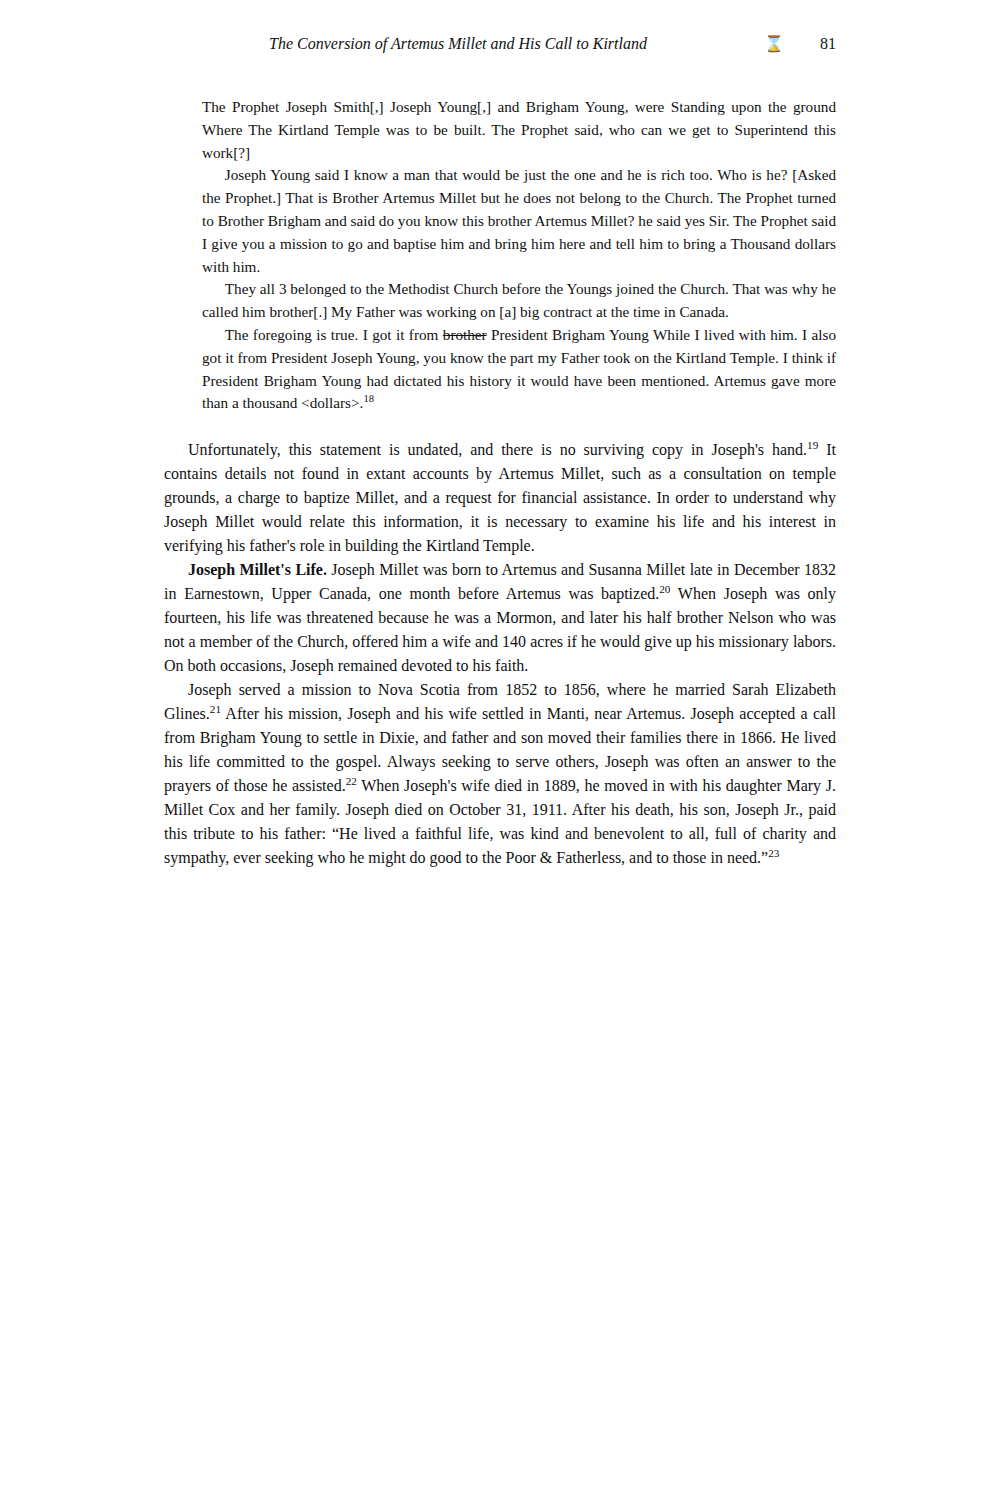The Conversion of Artemus Millet and His Call to Kirtland ⌛ 81
The Prophet Joseph Smith[,] Joseph Young[,] and Brigham Young, were Standing upon the ground Where The Kirtland Temple was to be built. The Prophet said, who can we get to Superintend this work[?]
Joseph Young said I know a man that would be just the one and he is rich too. Who is he? [Asked the Prophet.] That is Brother Artemus Millet but he does not belong to the Church. The Prophet turned to Brother Brigham and said do you know this brother Artemus Millet? he said yes Sir. The Prophet said I give you a mission to go and baptise him and bring him here and tell him to bring a Thousand dollars with him.
They all 3 belonged to the Methodist Church before the Youngs joined the Church. That was why he called him brother[.] My Father was working on [a] big contract at the time in Canada.
The foregoing is true. I got it from brother President Brigham Young While I lived with him. I also got it from President Joseph Young, you know the part my Father took on the Kirtland Temple. I think if President Brigham Young had dictated his history it would have been mentioned. Artemus gave more than a thousand <dollars>.18
Unfortunately, this statement is undated, and there is no surviving copy in Joseph's hand.19 It contains details not found in extant accounts by Artemus Millet, such as a consultation on temple grounds, a charge to baptize Millet, and a request for financial assistance. In order to understand why Joseph Millet would relate this information, it is necessary to examine his life and his interest in verifying his father's role in building the Kirtland Temple.
Joseph Millet's Life. Joseph Millet was born to Artemus and Susanna Millet late in December 1832 in Earnestown, Upper Canada, one month before Artemus was baptized.20 When Joseph was only fourteen, his life was threatened because he was a Mormon, and later his half brother Nelson who was not a member of the Church, offered him a wife and 140 acres if he would give up his missionary labors. On both occasions, Joseph remained devoted to his faith.
Joseph served a mission to Nova Scotia from 1852 to 1856, where he married Sarah Elizabeth Glines.21 After his mission, Joseph and his wife settled in Manti, near Artemus. Joseph accepted a call from Brigham Young to settle in Dixie, and father and son moved their families there in 1866. He lived his life committed to the gospel. Always seeking to serve others, Joseph was often an answer to the prayers of those he assisted.22 When Joseph's wife died in 1889, he moved in with his daughter Mary J. Millet Cox and her family. Joseph died on October 31, 1911. After his death, his son, Joseph Jr., paid this tribute to his father: “He lived a faithful life, was kind and benevolent to all, full of charity and sympathy, ever seeking who he might do good to the Poor & Fatherless, and to those in need.”23